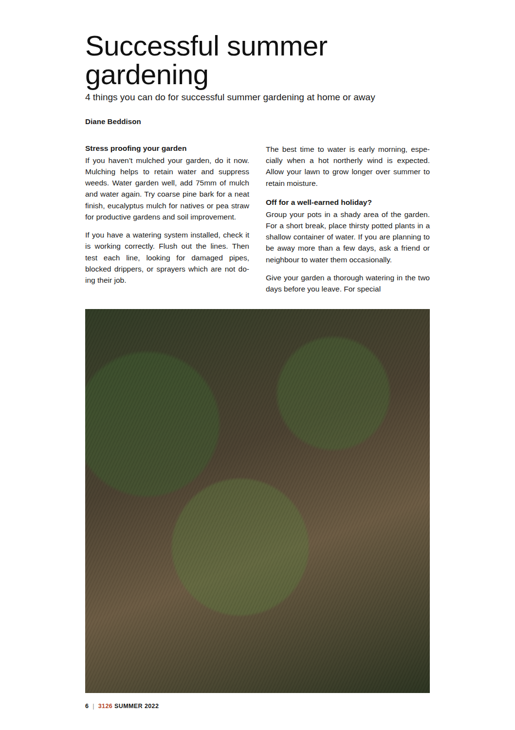Successful summer gardening
4 things you can do for successful summer gardening at home or away
Diane Beddison
Stress proofing your garden
If you haven’t mulched your garden, do it now. Mulching helps to retain water and suppress weeds. Water garden well, add 75mm of mulch and water again. Try coarse pine bark for a neat finish, eucalyptus mulch for natives or pea straw for productive gardens and soil improvement.
If you have a watering system installed, check it is working correctly. Flush out the lines. Then test each line, looking for damaged pipes, blocked drippers, or sprayers which are not doing their job.
The best time to water is early morning, especially when a hot northerly wind is expected. Allow your lawn to grow longer over summer to retain moisture.
Off for a well-earned holiday?
Group your pots in a shady area of the garden. For a short break, place thirsty potted plants in a shallow container of water. If you are planning to be away more than a few days, ask a friend or neighbour to water them occasionally.
Give your garden a thorough watering in the two days before you leave. For special
6 | 3126 SUMMER 2022